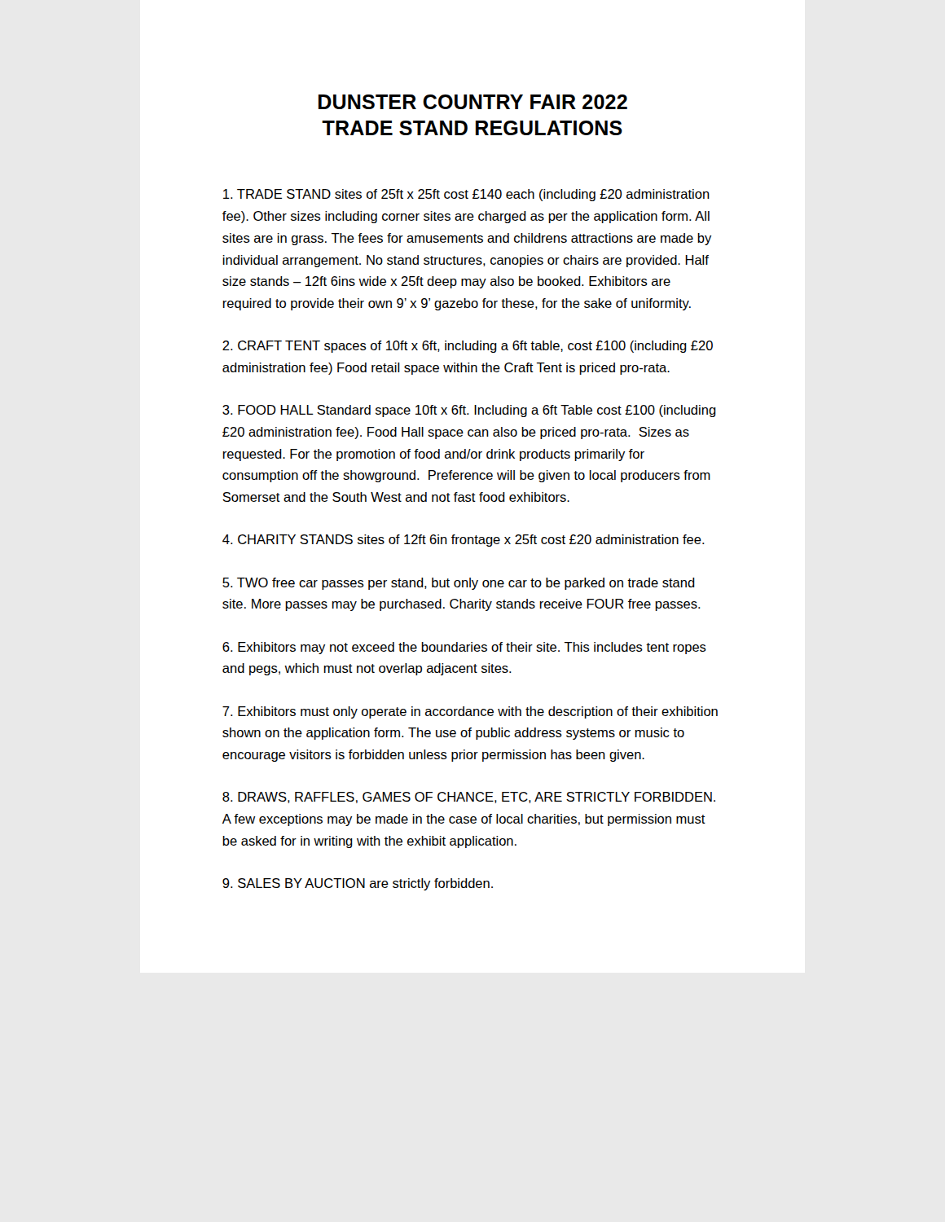DUNSTER COUNTRY FAIR 2022
TRADE STAND REGULATIONS
1. TRADE STAND sites of 25ft x 25ft cost £140 each (including £20 administration fee). Other sizes including corner sites are charged as per the application form. All sites are in grass. The fees for amusements and childrens attractions are made by individual arrangement. No stand structures, canopies or chairs are provided. Half size stands – 12ft 6ins wide x 25ft deep may also be booked. Exhibitors are required to provide their own 9’ x 9’ gazebo for these, for the sake of uniformity.
2. CRAFT TENT spaces of 10ft x 6ft, including a 6ft table, cost £100 (including £20 administration fee) Food retail space within the Craft Tent is priced pro-rata.
3. FOOD HALL Standard space 10ft x 6ft. Including a 6ft Table cost £100 (including £20 administration fee). Food Hall space can also be priced pro-rata. Sizes as requested. For the promotion of food and/or drink products primarily for consumption off the showground. Preference will be given to local producers from Somerset and the South West and not fast food exhibitors.
4. CHARITY STANDS sites of 12ft 6in frontage x 25ft cost £20 administration fee.
5. TWO free car passes per stand, but only one car to be parked on trade stand site. More passes may be purchased. Charity stands receive FOUR free passes.
6. Exhibitors may not exceed the boundaries of their site. This includes tent ropes and pegs, which must not overlap adjacent sites.
7. Exhibitors must only operate in accordance with the description of their exhibition shown on the application form. The use of public address systems or music to encourage visitors is forbidden unless prior permission has been given.
8. DRAWS, RAFFLES, GAMES OF CHANCE, ETC, ARE STRICTLY FORBIDDEN. A few exceptions may be made in the case of local charities, but permission must be asked for in writing with the exhibit application.
9. SALES BY AUCTION are strictly forbidden.